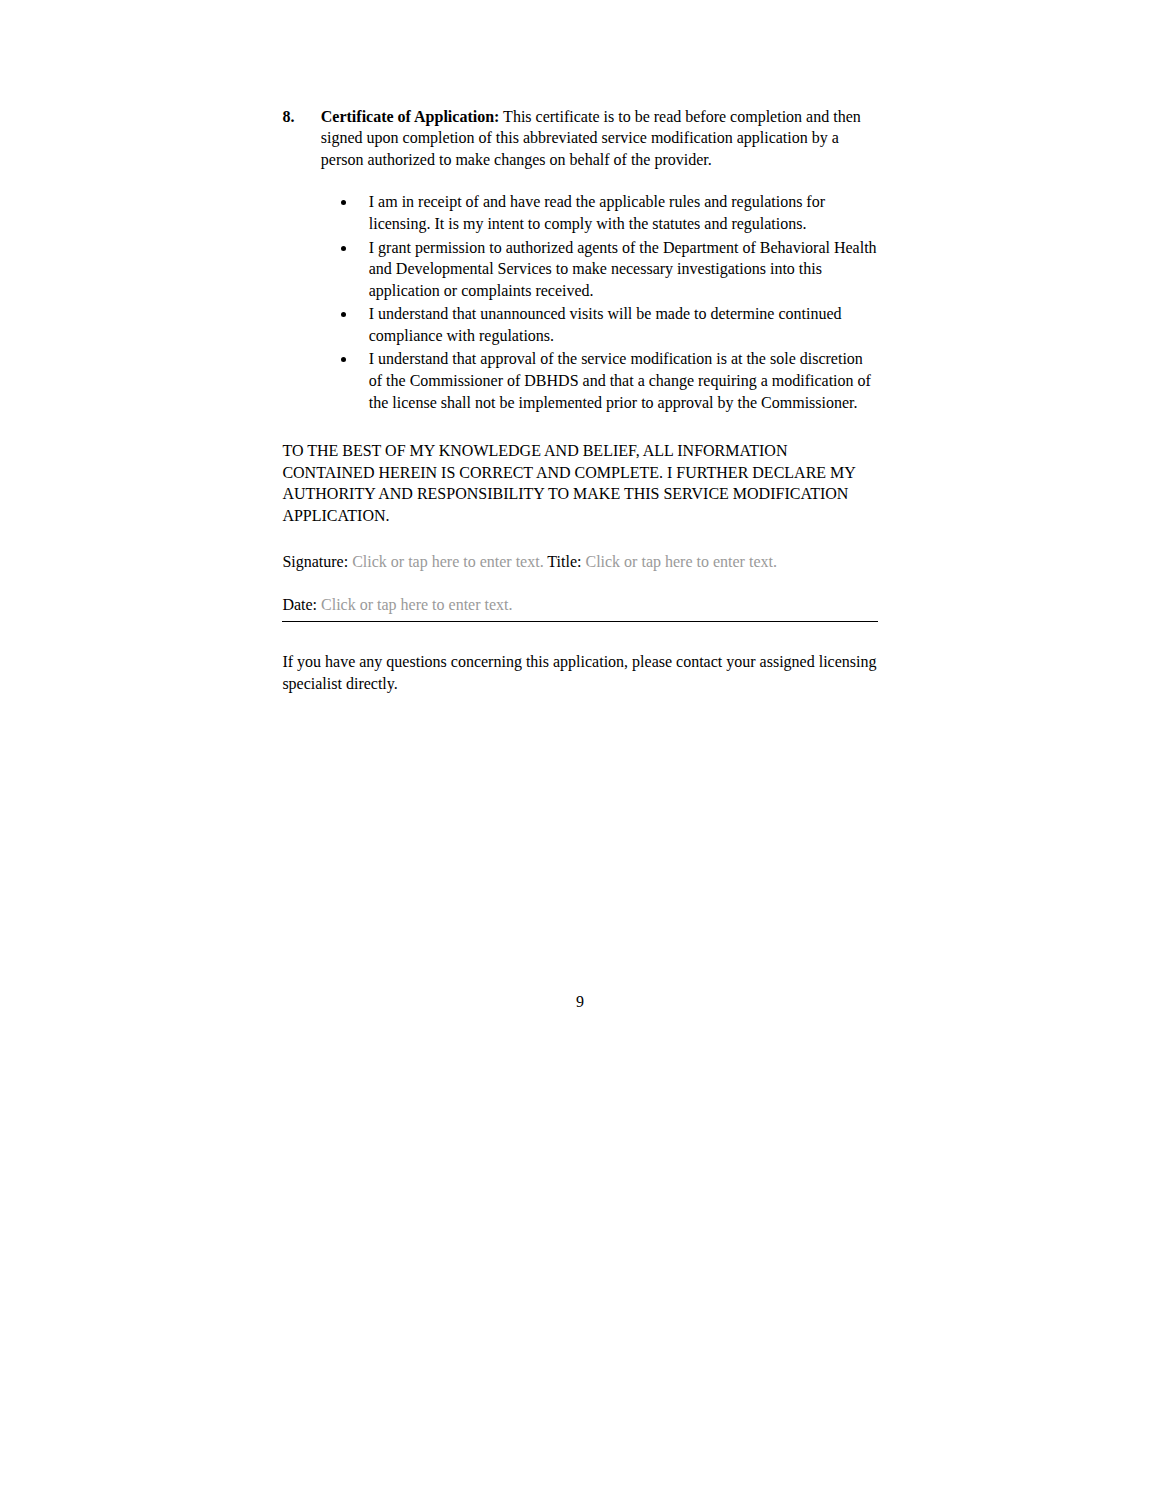Certificate of Application: This certificate is to be read before completion and then signed upon completion of this abbreviated service modification application by a person authorized to make changes on behalf of the provider.
I am in receipt of and have read the applicable rules and regulations for licensing. It is my intent to comply with the statutes and regulations.
I grant permission to authorized agents of the Department of Behavioral Health and Developmental Services to make necessary investigations into this application or complaints received.
I understand that unannounced visits will be made to determine continued compliance with regulations.
I understand that approval of the service modification is at the sole discretion of the Commissioner of DBHDS and that a change requiring a modification of the license shall not be implemented prior to approval by the Commissioner.
TO THE BEST OF MY KNOWLEDGE AND BELIEF, ALL INFORMATION CONTAINED HEREIN IS CORRECT AND COMPLETE. I FURTHER DECLARE MY AUTHORITY AND RESPONSIBILITY TO MAKE THIS SERVICE MODIFICATION APPLICATION.
Signature: Click or tap here to enter text. Title: Click or tap here to enter text.
Date: Click or tap here to enter text.
If you have any questions concerning this application, please contact your assigned licensing specialist directly.
9